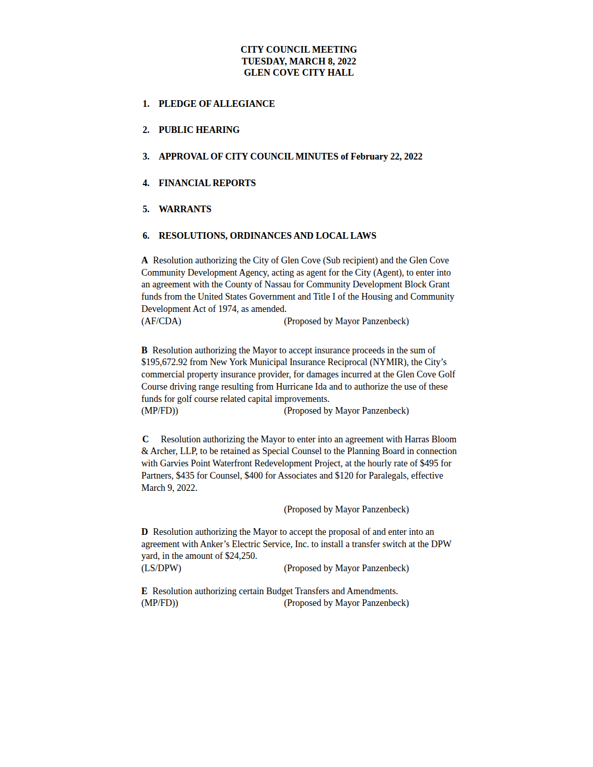CITY COUNCIL MEETING
TUESDAY, MARCH 8, 2022
GLEN COVE CITY HALL
1. PLEDGE OF ALLEGIANCE
2. PUBLIC HEARING
3. APPROVAL OF CITY COUNCIL MINUTES of February 22, 2022
4. FINANCIAL REPORTS
5. WARRANTS
6. RESOLUTIONS, ORDINANCES AND LOCAL LAWS
AResolution authorizing the City of Glen Cove (Sub recipient) and the Glen Cove Community Development Agency, acting as agent for the City (Agent), to enter into an agreement with the County of Nassau for Community Development Block Grant funds from the United States Government and Title I of the Housing and Community Development Act of 1974, as amended.
(AF/CDA)(Proposed by Mayor Panzenbeck)
BResolution authorizing the Mayor to accept insurance proceeds in the sum of $195,672.92 from New York Municipal Insurance Reciprocal (NYMIR), the City’s commercial property insurance provider, for damages incurred at the Glen Cove Golf Course driving range resulting from Hurricane Ida and to authorize the use of these funds for golf course related capital improvements.
(MP/FD))(Proposed by Mayor Panzenbeck)
C Resolution authorizing the Mayor to enter into an agreement with Harras Bloom & Archer, LLP, to be retained as Special Counsel to the Planning Board in connection with Garvies Point Waterfront Redevelopment Project, at the hourly rate of $495 for Partners, $435 for Counsel, $400 for Associates and $120 for Paralegals, effective March 9, 2022.
(Proposed by Mayor Panzenbeck)
DResolution authorizing the Mayor to accept the proposal of and enter into an agreement with Anker’s Electric Service, Inc. to install a transfer switch at the DPW yard, in the amount of $24,250.
(LS/DPW)(Proposed by Mayor Panzenbeck)
EResolution authorizing certain Budget Transfers and Amendments.
(MP/FD))(Proposed by Mayor Panzenbeck)